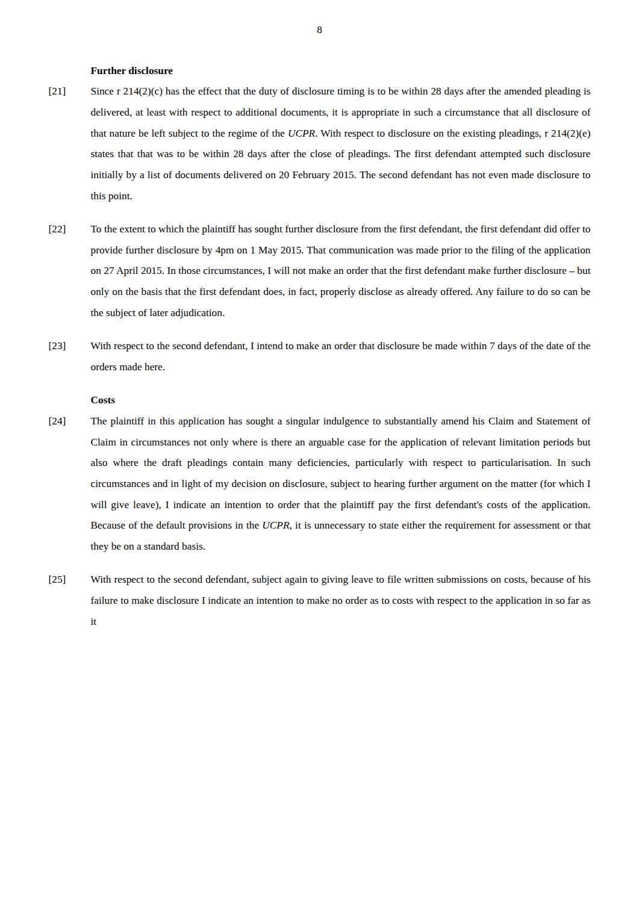8
Further disclosure
[21]
Since r 214(2)(c) has the effect that the duty of disclosure timing is to be within 28 days after the amended pleading is delivered, at least with respect to additional documents, it is appropriate in such a circumstance that all disclosure of that nature be left subject to the regime of the UCPR. With respect to disclosure on the existing pleadings, r 214(2)(e) states that that was to be within 28 days after the close of pleadings. The first defendant attempted such disclosure initially by a list of documents delivered on 20 February 2015. The second defendant has not even made disclosure to this point.
[22]
To the extent to which the plaintiff has sought further disclosure from the first defendant, the first defendant did offer to provide further disclosure by 4pm on 1 May 2015. That communication was made prior to the filing of the application on 27 April 2015. In those circumstances, I will not make an order that the first defendant make further disclosure – but only on the basis that the first defendant does, in fact, properly disclose as already offered. Any failure to do so can be the subject of later adjudication.
[23]
With respect to the second defendant, I intend to make an order that disclosure be made within 7 days of the date of the orders made here.
Costs
[24]
The plaintiff in this application has sought a singular indulgence to substantially amend his Claim and Statement of Claim in circumstances not only where is there an arguable case for the application of relevant limitation periods but also where the draft pleadings contain many deficiencies, particularly with respect to particularisation. In such circumstances and in light of my decision on disclosure, subject to hearing further argument on the matter (for which I will give leave), I indicate an intention to order that the plaintiff pay the first defendant's costs of the application. Because of the default provisions in the UCPR, it is unnecessary to state either the requirement for assessment or that they be on a standard basis.
[25]
With respect to the second defendant, subject again to giving leave to file written submissions on costs, because of his failure to make disclosure I indicate an intention to make no order as to costs with respect to the application in so far as it